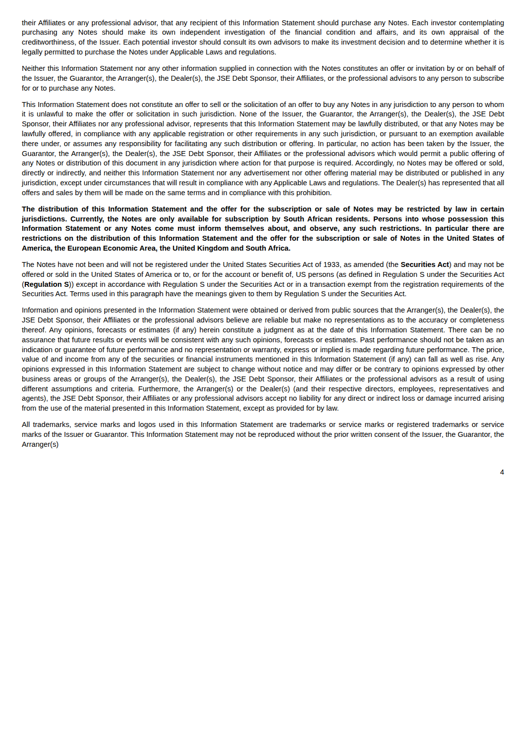their Affiliates or any professional advisor, that any recipient of this Information Statement should purchase any Notes. Each investor contemplating purchasing any Notes should make its own independent investigation of the financial condition and affairs, and its own appraisal of the creditworthiness, of the Issuer. Each potential investor should consult its own advisors to make its investment decision and to determine whether it is legally permitted to purchase the Notes under Applicable Laws and regulations.
Neither this Information Statement nor any other information supplied in connection with the Notes constitutes an offer or invitation by or on behalf of the Issuer, the Guarantor, the Arranger(s), the Dealer(s), the JSE Debt Sponsor, their Affiliates, or the professional advisors to any person to subscribe for or to purchase any Notes.
This Information Statement does not constitute an offer to sell or the solicitation of an offer to buy any Notes in any jurisdiction to any person to whom it is unlawful to make the offer or solicitation in such jurisdiction. None of the Issuer, the Guarantor, the Arranger(s), the Dealer(s), the JSE Debt Sponsor, their Affiliates nor any professional advisor, represents that this Information Statement may be lawfully distributed, or that any Notes may be lawfully offered, in compliance with any applicable registration or other requirements in any such jurisdiction, or pursuant to an exemption available there under, or assumes any responsibility for facilitating any such distribution or offering. In particular, no action has been taken by the Issuer, the Guarantor, the Arranger(s), the Dealer(s), the JSE Debt Sponsor, their Affiliates or the professional advisors which would permit a public offering of any Notes or distribution of this document in any jurisdiction where action for that purpose is required. Accordingly, no Notes may be offered or sold, directly or indirectly, and neither this Information Statement nor any advertisement nor other offering material may be distributed or published in any jurisdiction, except under circumstances that will result in compliance with any Applicable Laws and regulations. The Dealer(s) has represented that all offers and sales by them will be made on the same terms and in compliance with this prohibition.
The distribution of this Information Statement and the offer for the subscription or sale of Notes may be restricted by law in certain jurisdictions. Currently, the Notes are only available for subscription by South African residents. Persons into whose possession this Information Statement or any Notes come must inform themselves about, and observe, any such restrictions. In particular there are restrictions on the distribution of this Information Statement and the offer for the subscription or sale of Notes in the United States of America, the European Economic Area, the United Kingdom and South Africa.
The Notes have not been and will not be registered under the United States Securities Act of 1933, as amended (the Securities Act) and may not be offered or sold in the United States of America or to, or for the account or benefit of, US persons (as defined in Regulation S under the Securities Act (Regulation S)) except in accordance with Regulation S under the Securities Act or in a transaction exempt from the registration requirements of the Securities Act. Terms used in this paragraph have the meanings given to them by Regulation S under the Securities Act.
Information and opinions presented in the Information Statement were obtained or derived from public sources that the Arranger(s), the Dealer(s), the JSE Debt Sponsor, their Affiliates or the professional advisors believe are reliable but make no representations as to the accuracy or completeness thereof. Any opinions, forecasts or estimates (if any) herein constitute a judgment as at the date of this Information Statement. There can be no assurance that future results or events will be consistent with any such opinions, forecasts or estimates. Past performance should not be taken as an indication or guarantee of future performance and no representation or warranty, express or implied is made regarding future performance. The price, value of and income from any of the securities or financial instruments mentioned in this Information Statement (if any) can fall as well as rise. Any opinions expressed in this Information Statement are subject to change without notice and may differ or be contrary to opinions expressed by other business areas or groups of the Arranger(s), the Dealer(s), the JSE Debt Sponsor, their Affiliates or the professional advisors as a result of using different assumptions and criteria. Furthermore, the Arranger(s) or the Dealer(s) (and their respective directors, employees, representatives and agents), the JSE Debt Sponsor, their Affiliates or any professional advisors accept no liability for any direct or indirect loss or damage incurred arising from the use of the material presented in this Information Statement, except as provided for by law.
All trademarks, service marks and logos used in this Information Statement are trademarks or service marks or registered trademarks or service marks of the Issuer or Guarantor. This Information Statement may not be reproduced without the prior written consent of the Issuer, the Guarantor, the Arranger(s)
4